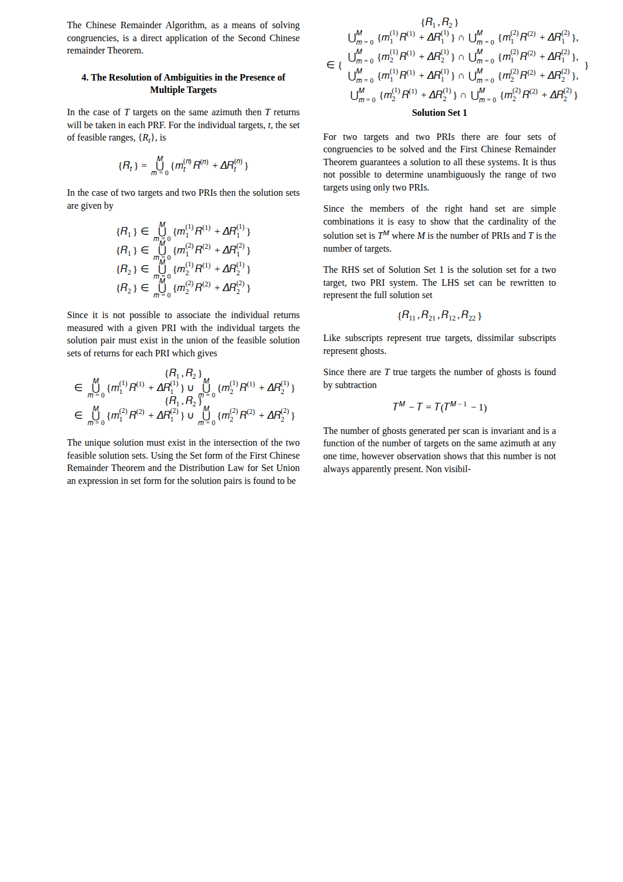The Chinese Remainder Algorithm, as a means of solving congruencies, is a direct application of the Second Chinese remainder Theorem.
4. The Resolution of Ambiguities in the Presence of Multiple Targets
In the case of T targets on the same azimuth then T returns will be taken in each PRF. For the individual targets, t, the set of feasible ranges, {Rt}, is
{Rt} = ⋃ m=0 M { mt(n) R(n) + ΔRt(n) }
In the case of two targets and two PRIs then the solution sets are given by
{R1} ∈ ⋃ m=0 M { m1(1) R(1) + ΔR1(1) } {R1} ∈ ⋃ m=0 M { m1(2) R(2) + ΔR1(2) } {R2} ∈ ⋃ m=0 M { m2(1) R(1) + ΔR2(1) } {R2} ∈ ⋃ m=0 M { m2(2) R(2) + ΔR2(2) }
Since it is not possible to associate the individual returns measured with a given PRI with the individual targets the solution pair must exist in the union of the feasible solution sets of returns for each PRI which gives
{R1,R2} ∈ ⋃ m=0 M { m1(1) R(1) + ΔR1(1) } ∪ ⋃ m=0 M { m2(1) R(1) + ΔR2(1) } {R1,R2} ∈ ⋃ m=0 M { m1(2) R(2) + ΔR1(2) } ∪ ⋃ m=0 M { m2(2) R(2) + ΔR2(2) }
The unique solution must exist in the intersection of the two feasible solution sets. Using the Set form of the First Chinese Remainder Theorem and the Distribution Law for Set Union an expression in set form for the solution pairs is found to be
{R1,R2} ∈ { ⋃m=0M {m1(1) R(1) +ΔR1(1)} ∩ ⋃m=0M {m1(2) R(2) +ΔR1(2)}, ⋃m=0M {m2(1) R(1) +ΔR2(1)} ∩ ⋃m=0M {m1(2) R(2) +ΔR1(2)}, ⋃m=0M {m1(1) R(1) +ΔR1(1)} ∩ ⋃m=0M {m2(2) R(2) +ΔR2(2)}, ⋃m=0M {m2(1) R(1) +ΔR2(1)} ∩ ⋃m=0M {m2(2) R(2) +ΔR2(2)} }
Solution Set 1
For two targets and two PRIs there are four sets of congruencies to be solved and the First Chinese Remainder Theorem guarantees a solution to all these systems. It is thus not possible to determine unambiguously the range of two targets using only two PRIs.
Since the members of the right hand set are simple combinations it is easy to show that the cardinality of the solution set is TM where M is the number of PRIs and T is the number of targets.
The RHS set of Solution Set 1 is the solution set for a two target, two PRI system. The LHS set can be rewritten to represent the full solution set
{ R11, R21, R12, R22 }
Like subscripts represent true targets, dissimilar subscripts represent ghosts.
Since there are T true targets the number of ghosts is found by subtraction
TM − T = T ( TM−1 − 1 )
The number of ghosts generated per scan is invariant and is a function of the number of targets on the same azimuth at any one time, however observation shows that this number is not always apparently present. Non visibil-